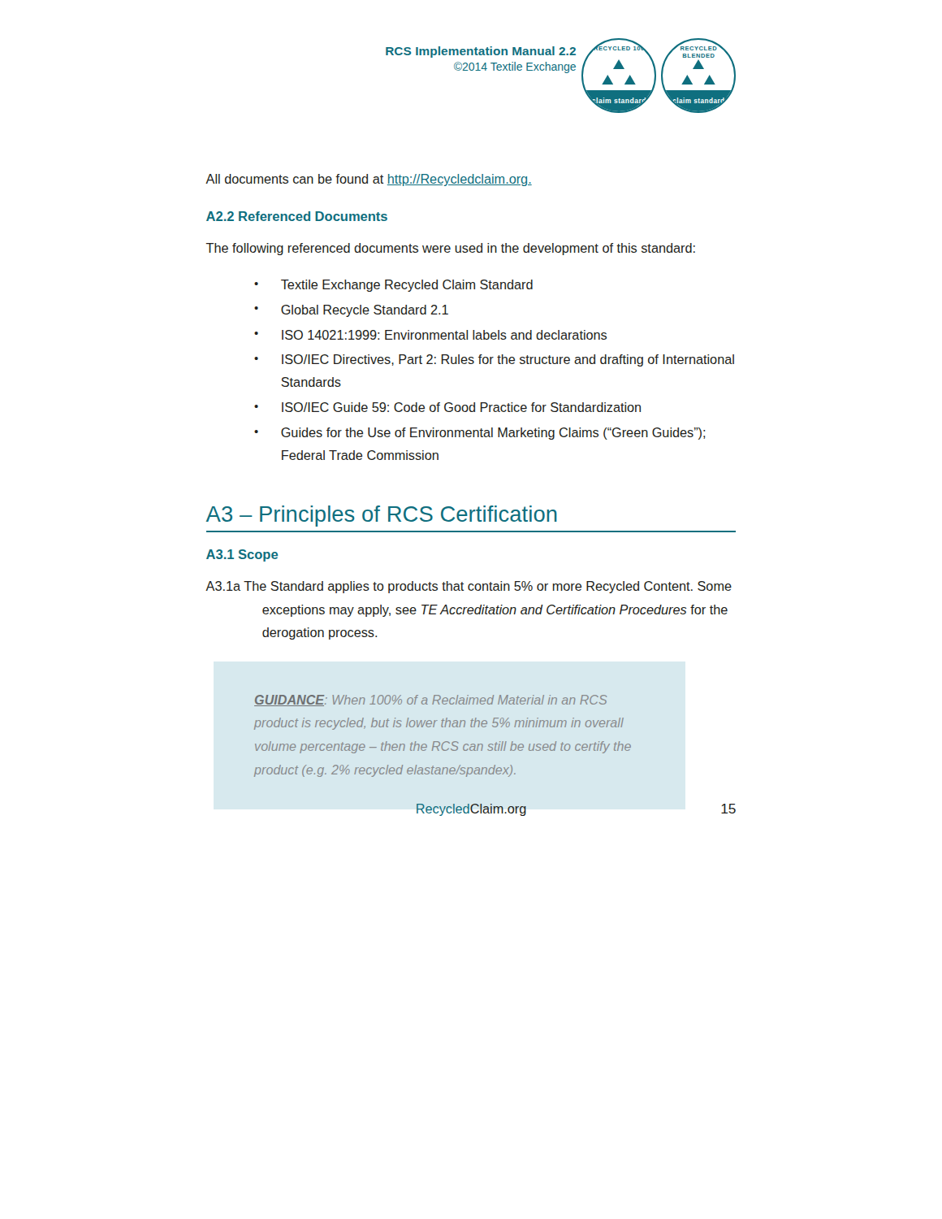RCS Implementation Manual 2.2
©2014 Textile Exchange
Recycled 100
claim standard
Recycled Blended
claim standard
All documents can be found at http://Recycledclaim.org.
A2.2 Referenced Documents
The following referenced documents were used in the development of this standard:
Textile Exchange Recycled Claim Standard
Global Recycle Standard 2.1
ISO 14021:1999: Environmental labels and declarations
ISO/IEC Directives, Part 2: Rules for the structure and drafting of International Standards
ISO/IEC Guide 59: Code of Good Practice for Standardization
Guides for the Use of Environmental Marketing Claims (“Green Guides”); Federal Trade Commission
A3 – Principles of RCS Certification
A3.1 Scope
A3.1a The Standard applies to products that contain 5% or more Recycled Content. Some exceptions may apply, see TE Accreditation and Certification Procedures for the derogation process.
GUIDANCE: When 100% of a Reclaimed Material in an RCS product is recycled, but is lower than the 5% minimum in overall volume percentage – then the RCS can still be used to certify the product (e.g. 2% recycled elastane/spandex).
Recycled Claim.org
15